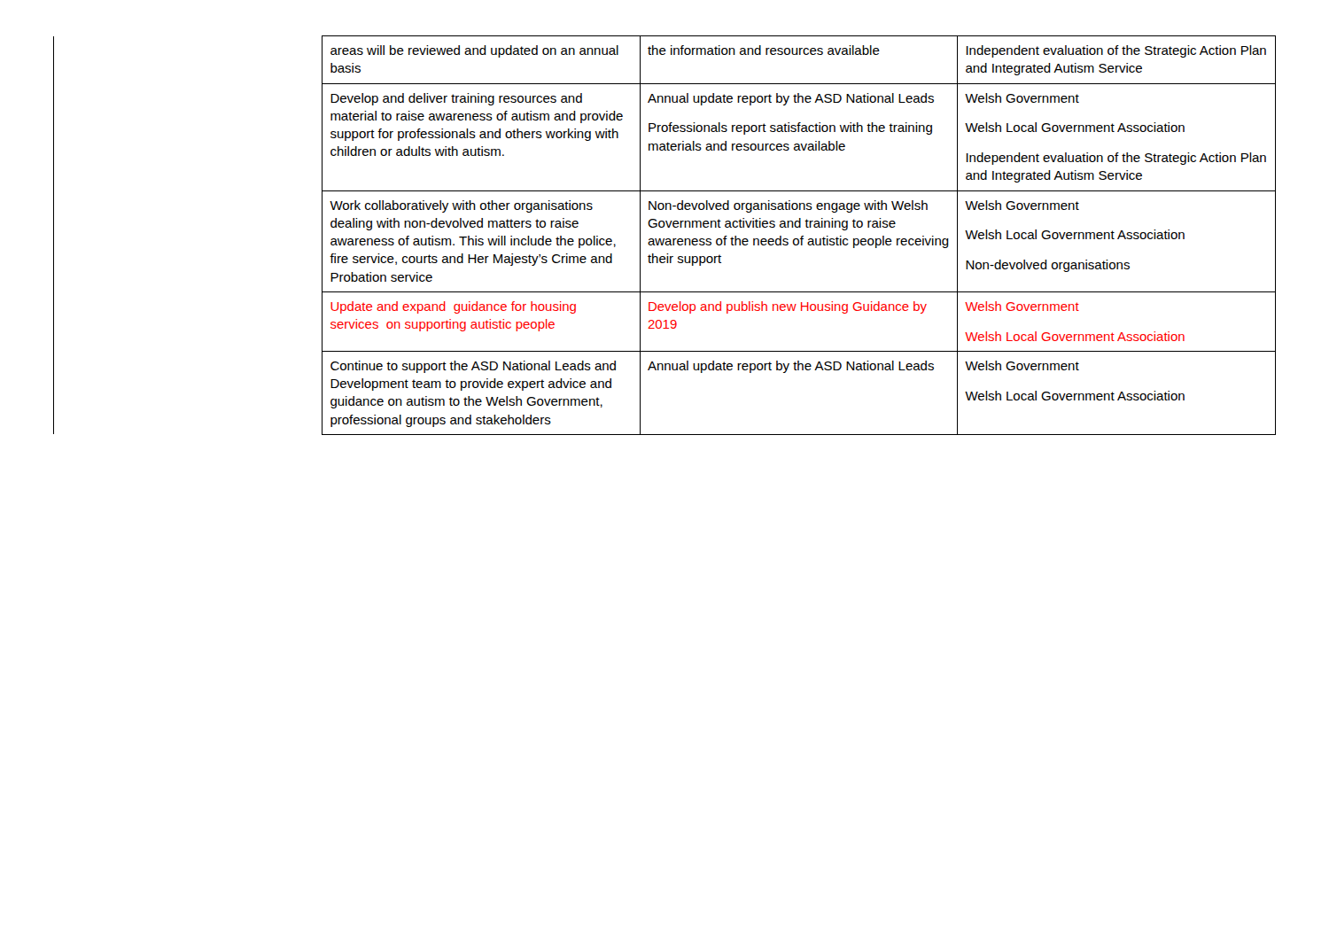| | areas will be reviewed and updated on an annual basis | the information and resources available | Independent evaluation of the Strategic Action Plan and Integrated Autism Service |
| Develop and deliver training resources and material to raise awareness of autism and provide support for professionals and others working with children or adults with autism. | Annual update report by the ASD National Leads Professionals report satisfaction with the training materials and resources available | Welsh Government Welsh Local Government Association Independent evaluation of the Strategic Action Plan and Integrated Autism Service |
| Work collaboratively with other organisations dealing with non-devolved matters to raise awareness of autism. This will include the police, fire service, courts and Her Majesty’s Crime and Probation service | Non-devolved organisations engage with Welsh Government activities and training to raise awareness of the needs of autistic people receiving their support | Welsh Government Welsh Local Government Association Non-devolved organisations |
| | Update and expand guidance for housing services on supporting autistic people | Develop and publish new Housing Guidance by 2019 | Welsh Government Welsh Local Government Association |
| Continue to support the ASD National Leads and Development team to provide expert advice and guidance on autism to the Welsh Government, professional groups and stakeholders | Annual update report by the ASD National Leads | Welsh Government Welsh Local Government Association |